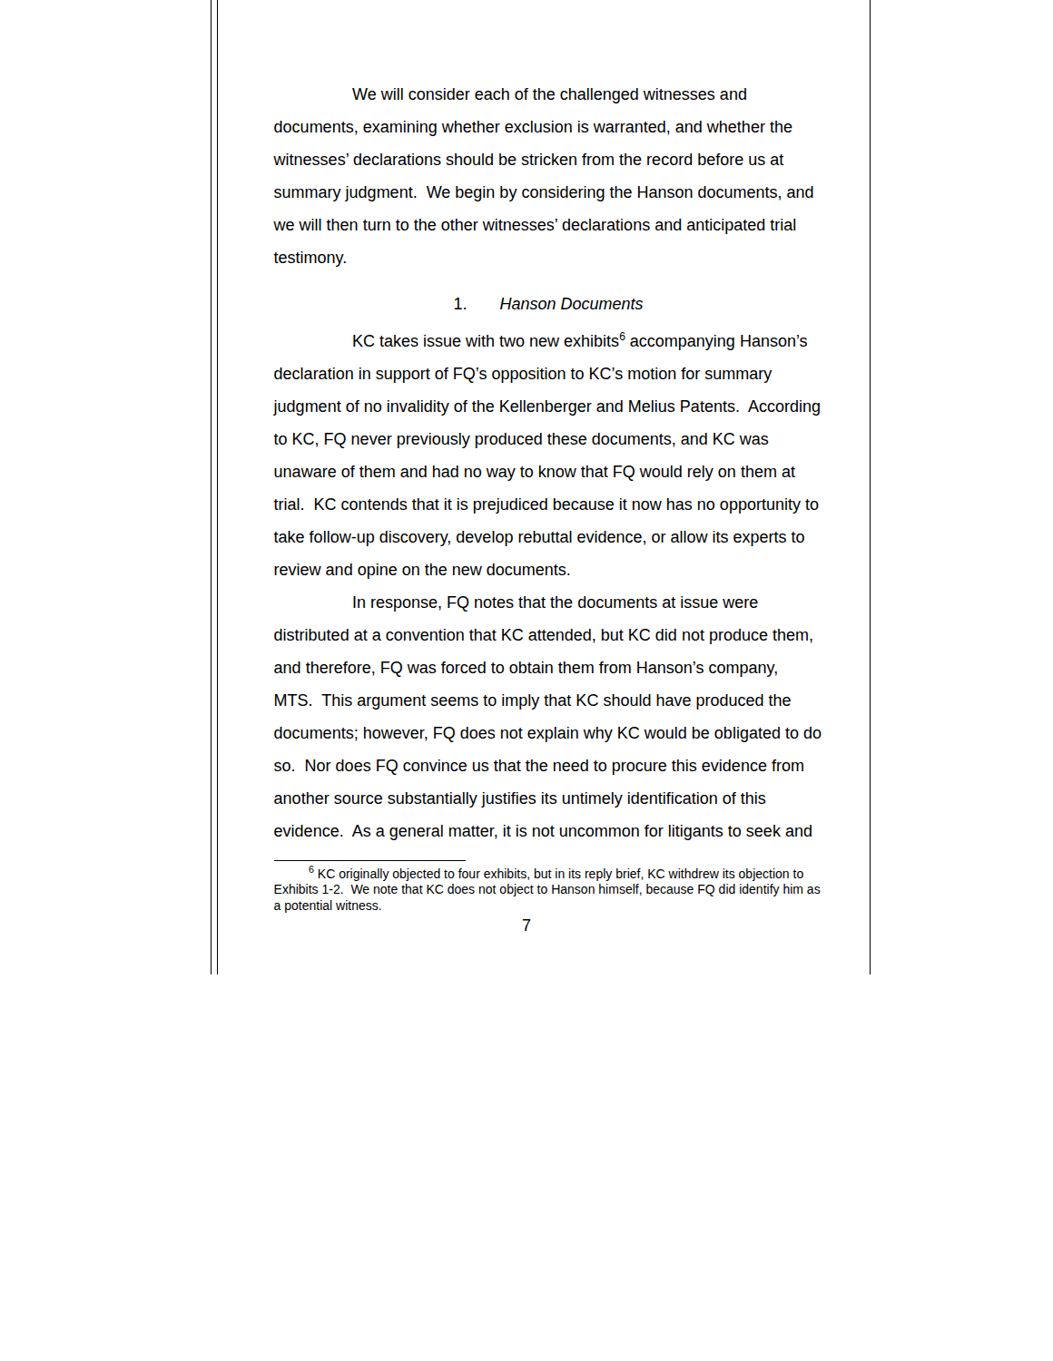We will consider each of the challenged witnesses and documents, examining whether exclusion is warranted, and whether the witnesses’ declarations should be stricken from the record before us at summary judgment. We begin by considering the Hanson documents, and we will then turn to the other witnesses’ declarations and anticipated trial testimony.
1.  Hanson Documents
KC takes issue with two new exhibits6 accompanying Hanson’s declaration in support of FQ’s opposition to KC’s motion for summary judgment of no invalidity of the Kellenberger and Melius Patents. According to KC, FQ never previously produced these documents, and KC was unaware of them and had no way to know that FQ would rely on them at trial. KC contends that it is prejudiced because it now has no opportunity to take follow-up discovery, develop rebuttal evidence, or allow its experts to review and opine on the new documents.
In response, FQ notes that the documents at issue were distributed at a convention that KC attended, but KC did not produce them, and therefore, FQ was forced to obtain them from Hanson’s company, MTS. This argument seems to imply that KC should have produced the documents; however, FQ does not explain why KC would be obligated to do so. Nor does FQ convince us that the need to procure this evidence from another source substantially justifies its untimely identification of this evidence. As a general matter, it is not uncommon for litigants to seek and
6 KC originally objected to four exhibits, but in its reply brief, KC withdrew its objection to Exhibits 1-2. We note that KC does not object to Hanson himself, because FQ did identify him as a potential witness.
7